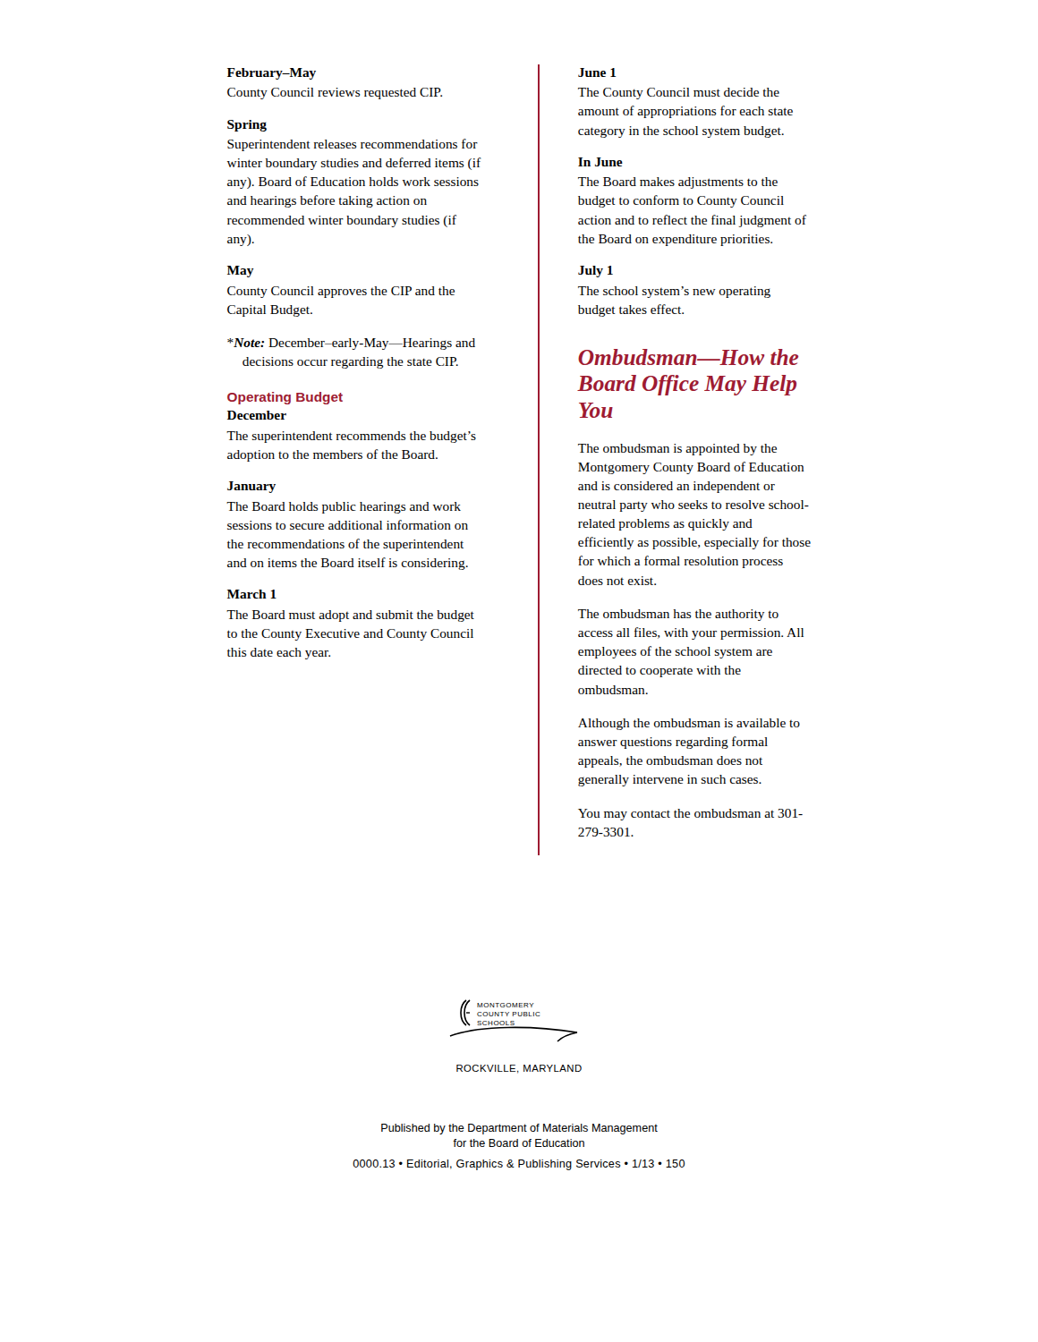February–May
County Council reviews requested CIP.
Spring
Superintendent releases recommendations for winter boundary studies and deferred items (if any). Board of Education holds work sessions and hearings before taking action on recommended winter boundary studies (if any).
May
County Council approves the CIP and the Capital Budget.
*Note: December–early-May—Hearings and decisions occur regarding the state CIP.
Operating Budget
December
The superintendent recommends the budget’s adoption to the members of the Board.
January
The Board holds public hearings and work sessions to secure additional information on the recommendations of the superintendent and on items the Board itself is considering.
March 1
The Board must adopt and submit the budget to the County Executive and County Council this date each year.
June 1
The County Council must decide the amount of appropriations for each state category in the school system budget.
In June
The Board makes adjustments to the budget to conform to County Council action and to reflect the final judgment of the Board on expenditure priorities.
July 1
The school system’s new operating budget takes effect.
Ombudsman—How the Board Office May Help You
The ombudsman is appointed by the Montgomery County Board of Education and is considered an independent or neutral party who seeks to resolve school-related problems as quickly and efficiently as possible, especially for those for which a formal resolution process does not exist.
The ombudsman has the authority to access all files, with your permission. All employees of the school system are directed to cooperate with the ombudsman.
Although the ombudsman is available to answer questions regarding formal appeals, the ombudsman does not generally intervene in such cases.
You may contact the ombudsman at 301-279-3301.
MONTGOMERY COUNTY PUBLIC SCHOOLS
ROCKVILLE, MARYLAND
Published by the Department of Materials Management
for the Board of Education
0000.13 • Editorial, Graphics & Publishing Services • 1/13 • 150